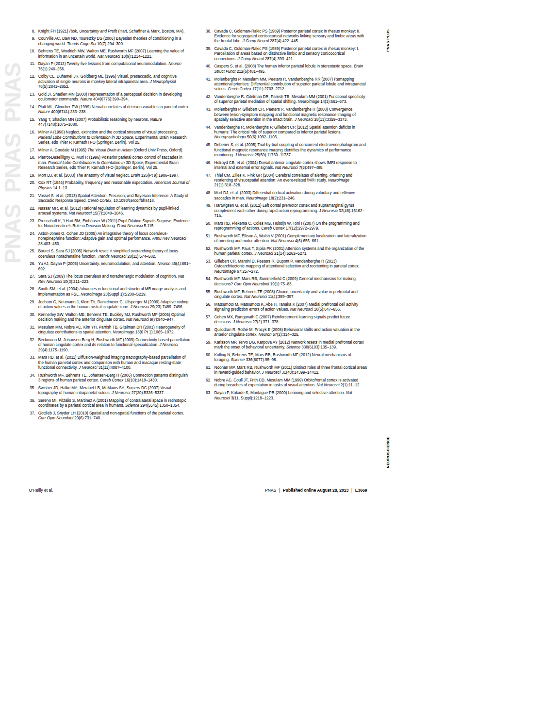PNAS PLUS
NEUROSCIENCE
PNAS PNAS PNAS
8. Knight FH (1921) Risk, Uncertainty and Profit (Hart, Schaffner & Marx, Boston, MA).
9. Courville AC, Daw ND, Touretzky DS (2006) Bayesian theories of conditioning in a changing world. Trends Cogn Sci 10(7):294–300.
10. Behrens TE, Woolrich MW, Walton ME, Rushworth MF (2007) Learning the value of information in an uncertain world. Nat Neurosci 10(9):1214–1221.
11. Dayan P (2012) Twenty-five lessons from computational neuromodulation. Neuron 76(1):240–256.
12. Colby CL, Duhamel JR, Goldberg ME (1996) Visual, presaccadic, and cognitive activation of single neurons in monkey lateral intraparietal area. J Neurophysiol 76(5):2841–2852.
13. Gold JI, Shadlen MN (2000) Representation of a perceptual decision in developing oculomotor commands. Nature 404(6776):390–394.
14. Platt ML, Glimcher PW (1999) Neural correlates of decision variables in parietal cortex. Nature 400(6741):233–238.
15. Yang T, Shadlen MN (2007) Probabilistic reasoning by neurons. Nature 447(7148):1075–1080.
16. Milner A (1996) Neglect, extinction and the cortical streams of visual processing. Parietal Lobe Contributions to Orientation in 3D Space, Experimental Brain Research Series, eds Thier P, Karnath H-O (Springer, Berlin), Vol 25.
17. Milner A, Goodale M (1995) The Visual Brain in Action (Oxford Univ Press, Oxford).
18. Pierrot-Deseilligny C, Muri R (1996) Posterior parietal cortex control of saccades in man. Parietal Lobe Contributions to Orientation in 3D Space, Experimental Brain Research Series, eds Thier P, Karnath H-O (Springer, Berlin), Vol 25.
19. Mort DJ, et al. (2003) The anatomy of visual neglect. Brain 126(Pt 9):1986–1997.
20. Cox RT (1946) Probability, frequency and reasonable expectation. American Journal of Physics 14:1–13.
21. Vossel S, et al. (2013) Spatial Attention, Precision, and Bayesian Inference: A Study of Saccadic Response Speed. Cereb Cortex, 10.1093/cercor/bhs418.
22. Nassar MR, et al. (2012) Rational regulation of learning dynamics by pupil-linked arousal systems. Nat Neurosci 15(7):1040–1046.
23. Preuschoff K, 't Hart BM, Einhäuser W (2011) Pupil Dilation Signals Surprise: Evidence for Noradrenaline's Role in Decision Making. Front Neurosci 5:115.
24. Aston-Jones G, Cohen JD (2005) An integrative theory of locus coeruleus-norepinephrine function: Adaptive gain and optimal performance. Annu Rev Neurosci 28:403–450.
25. Bouret S, Sara SJ (2005) Network reset: A simplified overarching theory of locus coeruleus noradrenaline function. Trends Neurosci 28(11):574–582.
26. Yu AJ, Dayan P (2005) Uncertainty, neuromodulation, and attention. Neuron 46(4):681–692.
27. Sara SJ (2009) The locus coeruleus and noradrenergic modulation of cognition. Nat Rev Neurosci 10(3):211–223.
28. Smith SM, et al. (2004) Advances in functional and structural MR image analysis and implementation as FSL. Neuroimage 23(Suppl 1):S208–S219.
29. Jocham G, Neumann J, Klein TA, Danielmeier C, Ullsperger M (2009) Adaptive coding of action values in the human rostral cingulate zone. J Neurosci 29(23):7489–7496.
30. Kennerley SW, Walton ME, Behrens TE, Buckley MJ, Rushworth MF (2006) Optimal decision making and the anterior cingulate cortex. Nat Neurosci 9(7):940–947.
31. Mesulam MM, Nobre AC, Kim YH, Parrish TB, Gitelman DR (2001) Heterogeneity of cingulate contributions to spatial attention. Neuroimage 13(6 Pt 1):1065–1072.
32. Beckmann M, Johansen-Berg H, Rushworth MF (2009) Connectivity-based parcellation of human cingulate cortex and its relation to functional specialization. J Neurosci 29(4):1175–1190.
33. Mars RB, et al. (2011) Diffusion-weighted imaging tractography-based parcellation of the human parietal cortex and comparison with human and macaque resting-state functional connectivity. J Neurosci 31(11):4087–4100.
34. Rushworth MF, Behrens TE, Johansen-Berg H (2006) Connection patterns distinguish 3 regions of human parietal cortex. Cereb Cortex 16(10):1418–1430.
35. Swisher JD, Halko MA, Merabet LB, McMains SA, Somers DC (2007) Visual topography of human intraparietal sulcus. J Neurosci 27(20):5326–5337.
36. Sereno MI, Pitzalis S, Martinez A (2001) Mapping of contralateral space in retinotopic coordinates by a parietal cortical area in humans. Science 294(5545):1350–1354.
37. Gottlieb J, Snyder LH (2010) Spatial and non-spatial functions of the parietal cortex. Curr Opin Neurobiol 20(6):731–740.
38. Cavada C, Goldman-Rakic PS (1989) Posterior parietal cortex in rhesus monkey: II. Evidence for segregated corticocortical networks linking sensory and limbic areas with the frontal lobe. J Comp Neurol 287(4):422–445.
39. Cavada C, Goldman-Rakic PS (1989) Posterior parietal cortex in rhesus monkey: I. Parcellation of areas based on distinctive limbic and sensory corticocortical connections. J Comp Neurol 287(4):393–421.
40. Caspers S, et al. (2008) The human inferior parietal lobule in stereotaxic space. Brain Struct Funct 212(6):481–495.
41. Molenberghs P, Mesulam MM, Peeters R, Vandenberghe RR (2007) Remapping attentional priorities: Differential contribution of superior parietal lobule and intraparietal sulcus. Cereb Cortex 17(11):2703–2712.
42. Vandenberghe R, Gitelman DR, Parrish TB, Mesulam MM (2001) Functional specificity of superior parietal mediation of spatial shifting. Neuroimage 14(3):661–673.
43. Molenberghs P, Gillebert CR, Peeters R, Vandenberghe R (2008) Convergence between lesion-symptom mapping and functional magnetic resonance imaging of spatially selective attention in the intact brain. J Neurosci 28(13):3359–3373.
44. Vandenberghe R, Molenberghs P, Gillebert CR (2012) Spatial attention deficits in humans: The critical role of superior compared to inferior parietal lesions. Neuropsychologia 50(6):1092–1103.
45. Debener S, et al. (2005) Trial-by-trial coupling of concurrent electroencephalogram and functional magnetic resonance imaging identifies the dynamics of performance monitoring. J Neurosci 25(50):11730–11737.
46. Holroyd CB, et al. (2004) Dorsal anterior cingulate cortex shows fMRI response to internal and external error signals. Nat Neurosci 7(5):497–498.
47. Thiel CM, Zilles K, Fink GR (2004) Cerebral correlates of alerting, orienting and reorienting of visuospatial attention: An event-related fMRI study. Neuroimage 21(1):318–328.
48. Mort DJ, et al. (2003) Differential cortical activation during voluntary and reflexive saccades in man. Neuroimage 18(2):231–246.
49. Hartwigsen G, et al. (2012) Left dorsal premotor cortex and supramarginal gyrus complement each other during rapid action reprogramming. J Neurosci 32(46):16162–71a.
50. Mars RB, Piekema C, Coles MG, Hulstijn W, Toni I (2007) On the programming and reprogramming of actions. Cereb Cortex 17(12):2972–2979.
51. Rushworth MF, Ellison A, Walsh V (2001) Complementary localization and lateralization of orienting and motor attention. Nat Neurosci 4(6):656–661.
52. Rushworth MF, Paus T, Sipila PK (2001) Attention systems and the organization of the human parietal cortex. J Neurosci 21(14):5262–5271.
53. Gillebert CR, Mantini D, Peeters R, Dupont P, Vandenberghe R (2013) Cytoarchitectonic mapping of attentional selection and reorienting in parietal cortex. Neuroimage 67:257–272.
54. Rushworth MF, Mars RB, Summerfield C (2009) General mechanisms for making decisions? Curr Opin Neurobiol 19(1):75–83.
55. Rushworth MF, Behrens TE (2008) Choice, uncertainty and value in prefrontal and cingulate cortex. Nat Neurosci 11(4):389–397.
56. Matsumoto M, Matsumoto K, Abe H, Tanaka K (2007) Medial prefrontal cell activity signaling prediction errors of action values. Nat Neurosci 10(5):647–656.
57. Cohen MX, Ranganath C (2007) Reinforcement learning signals predict future decisions. J Neurosci 27(2):371–378.
58. Quilodran R, Rothé M, Procyk E (2008) Behavioral shifts and action valuation in the anterior cingulate cortex. Neuron 57(2):314–325.
59. Karlsson MP, Tervo DG, Karpova AY (2012) Network resets in medial prefrontal cortex mark the onset of behavioral uncertainty. Science 338(6103):135–139.
60. Kolling N, Behrens TE, Mars RB, Rushworth MF (2012) Neural mechanisms of foraging. Science 336(6077):95–98.
61. Noonan MP, Mars RB, Rushworth MF (2011) Distinct roles of three frontal cortical areas in reward-guided behavior. J Neurosci 31(40):14399–14412.
62. Nobre AC, Coull JT, Frith CD, Mesulam MM (1999) Orbitofrontal cortex is activated during breaches of expectation in tasks of visual attention. Nat Neurosci 2(1):11–12.
63. Dayan P, Kakade S, Montague PR (2000) Learning and selective attention. Nat Neurosci 3(11, Suppl):1218–1223.
O'Reilly et al.
PNAS|Published online August 28, 2013|E3669